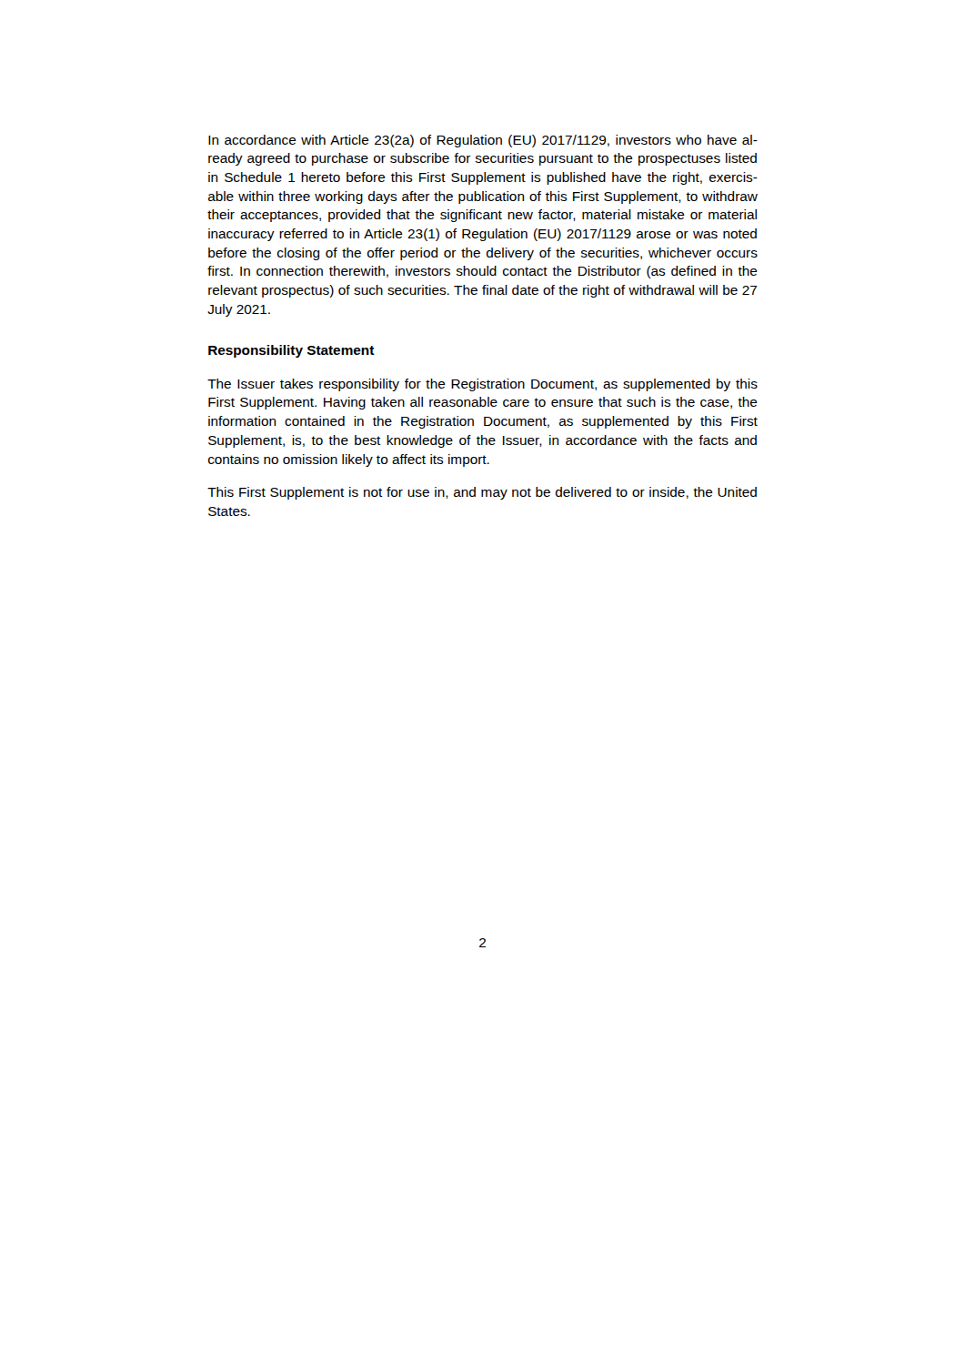In accordance with Article 23(2a) of Regulation (EU) 2017/1129, investors who have already agreed to purchase or subscribe for securities pursuant to the prospectuses listed in Schedule 1 hereto before this First Supplement is published have the right, exercisable within three working days after the publication of this First Supplement, to withdraw their acceptances, provided that the significant new factor, material mistake or material inaccuracy referred to in Article 23(1) of Regulation (EU) 2017/1129 arose or was noted before the closing of the offer period or the delivery of the securities, whichever occurs first. In connection therewith, investors should contact the Distributor (as defined in the relevant prospectus) of such securities. The final date of the right of withdrawal will be 27 July 2021.
Responsibility Statement
The Issuer takes responsibility for the Registration Document, as supplemented by this First Supplement. Having taken all reasonable care to ensure that such is the case, the information contained in the Registration Document, as supplemented by this First Supplement, is, to the best knowledge of the Issuer, in accordance with the facts and contains no omission likely to affect its import.
This First Supplement is not for use in, and may not be delivered to or inside, the United States.
2